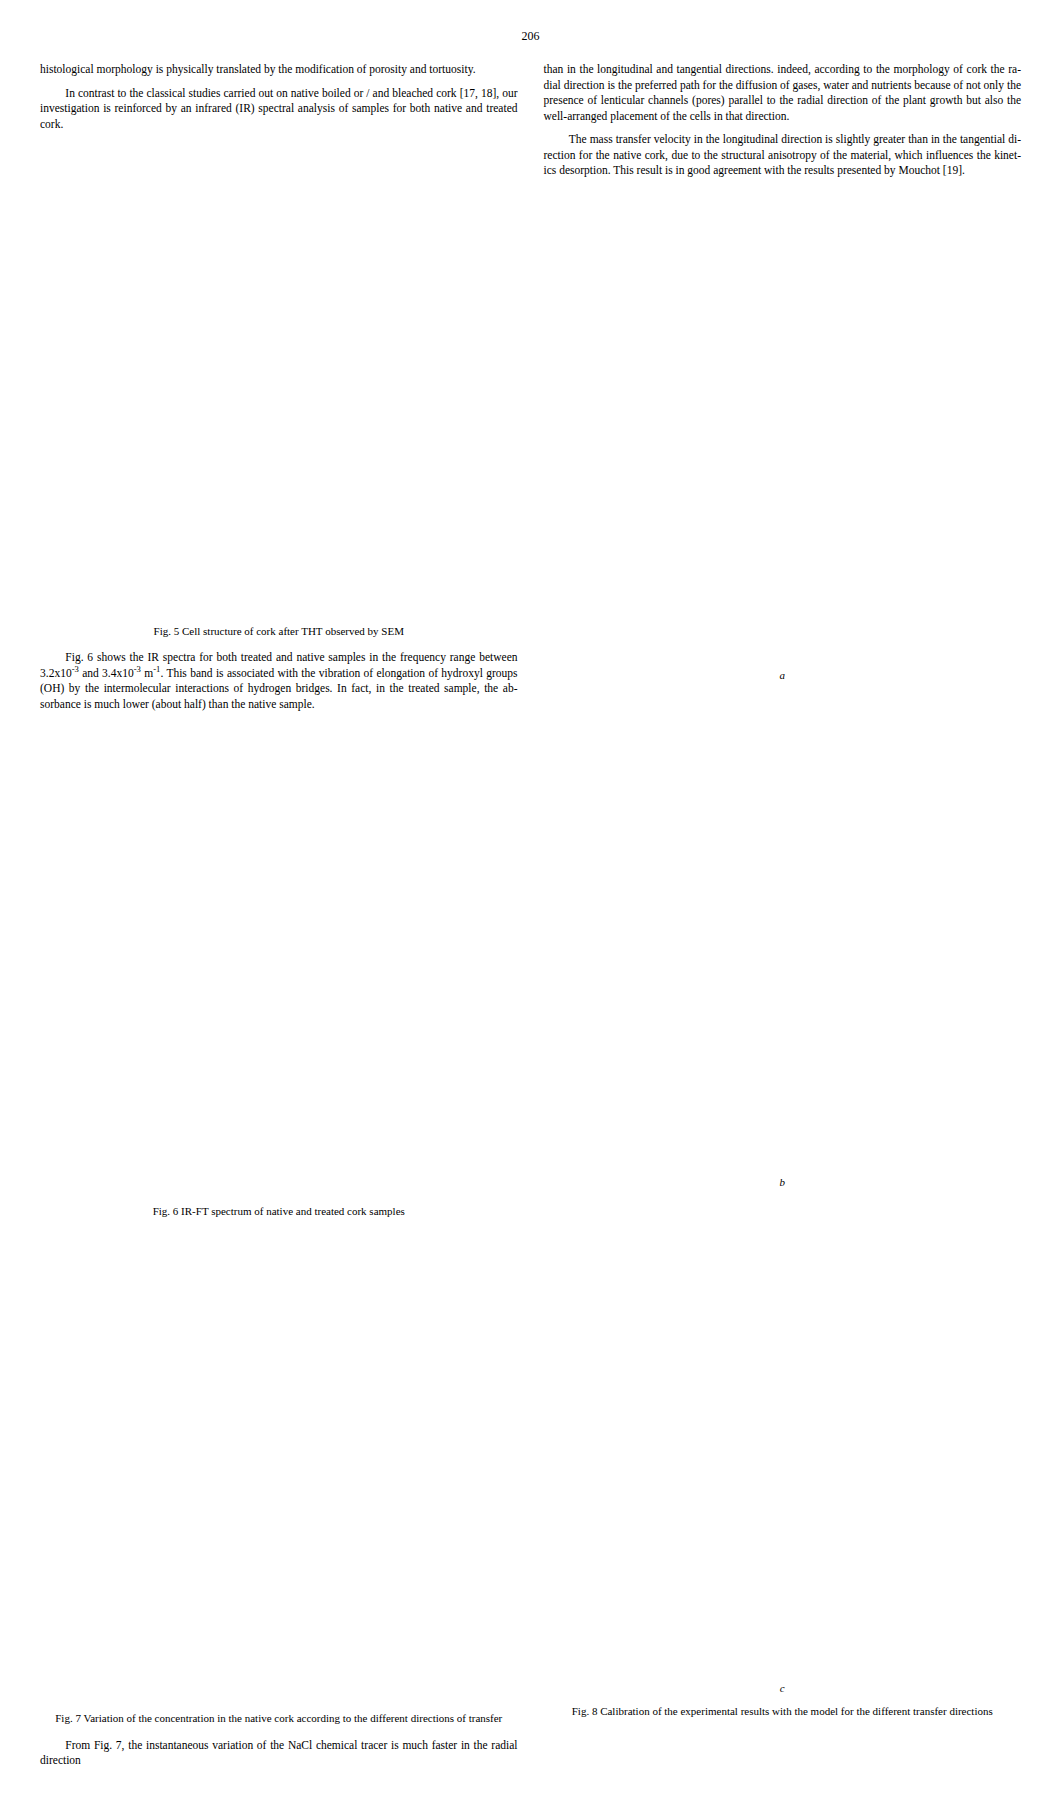206
histological morphology is physically translated by the modification of porosity and tortuosity.
In contrast to the classical studies carried out on native boiled or / and bleached cork [17, 18], our investigation is reinforced by an infrared (IR) spectral analysis of samples for both native and treated cork.
Fig. 5 Cell structure of cork after THT observed by SEM
Fig. 6 shows the IR spectra for both treated and native samples in the frequency range between 3.2x10-3 and 3.4x10-3 m-1. This band is associated with the vibration of elongation of hydroxyl groups (OH) by the intermolecular interactions of hydrogen bridges. In fact, in the treated sample, the absorbance is much lower (about half) than the native sample.
Fig. 6 IR-FT spectrum of native and treated cork samples
Fig. 7 Variation of the concentration in the native cork according to the different directions of transfer
From Fig. 7, the instantaneous variation of the NaCl chemical tracer is much faster in the radial direction
than in the longitudinal and tangential directions. indeed, according to the morphology of cork the radial direction is the preferred path for the diffusion of gases, water and nutrients because of not only the presence of lenticular channels (pores) parallel to the radial direction of the plant growth but also the well-arranged placement of the cells in that direction.
The mass transfer velocity in the longitudinal direction is slightly greater than in the tangential direction for the native cork, due to the structural anisotropy of the material, which influences the kinetics desorption. This result is in good agreement with the results presented by Mouchot [19].
a
b
c
Fig. 8 Calibration of the experimental results with the model for the different transfer directions